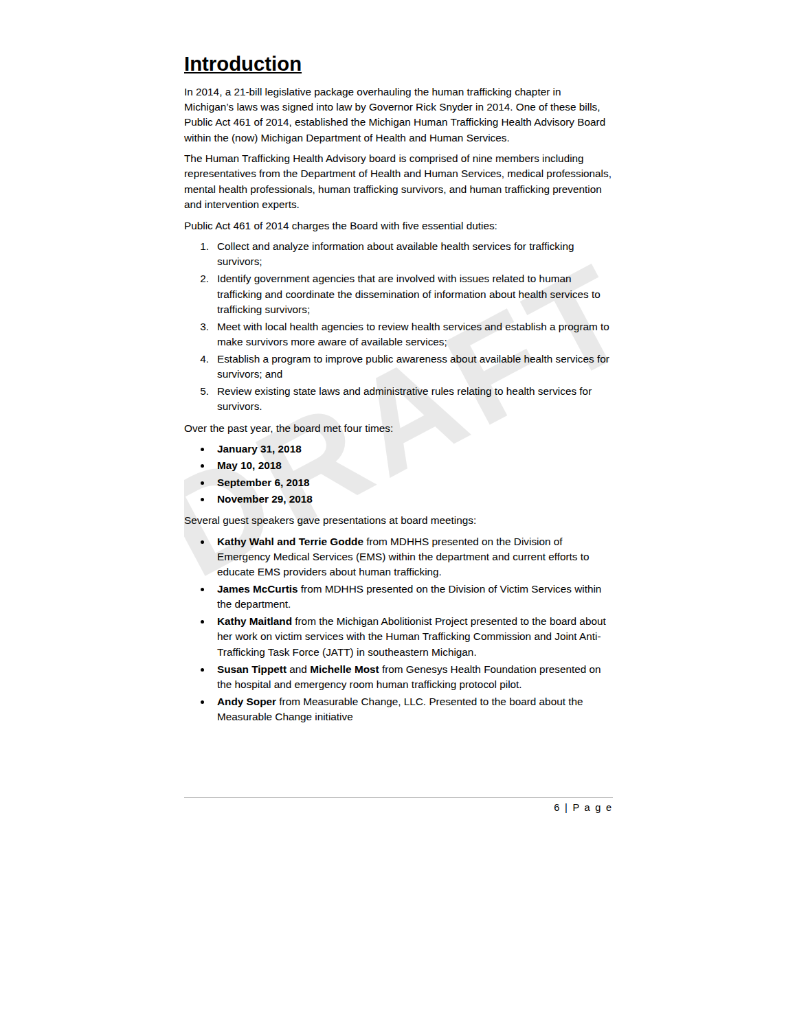DRAFT
Introduction
In 2014, a 21-bill legislative package overhauling the human trafficking chapter in Michigan’s laws was signed into law by Governor Rick Snyder in 2014. One of these bills, Public Act 461 of 2014, established the Michigan Human Trafficking Health Advisory Board within the (now) Michigan Department of Health and Human Services.
The Human Trafficking Health Advisory board is comprised of nine members including representatives from the Department of Health and Human Services, medical professionals, mental health professionals, human trafficking survivors, and human trafficking prevention and intervention experts.
Public Act 461 of 2014 charges the Board with five essential duties:
Collect and analyze information about available health services for trafficking survivors;
Identify government agencies that are involved with issues related to human trafficking and coordinate the dissemination of information about health services to trafficking survivors;
Meet with local health agencies to review health services and establish a program to make survivors more aware of available services;
Establish a program to improve public awareness about available health services for survivors; and
Review existing state laws and administrative rules relating to health services for survivors.
Over the past year, the board met four times:
January 31, 2018
May 10, 2018
September 6, 2018
November 29, 2018
Several guest speakers gave presentations at board meetings:
Kathy Wahl and Terrie Godde from MDHHS presented on the Division of Emergency Medical Services (EMS) within the department and current efforts to educate EMS providers about human trafficking.
James McCurtis from MDHHS presented on the Division of Victim Services within the department.
Kathy Maitland from the Michigan Abolitionist Project presented to the board about her work on victim services with the Human Trafficking Commission and Joint Anti-Trafficking Task Force (JATT) in southeastern Michigan.
Susan Tippett and Michelle Most from Genesys Health Foundation presented on the hospital and emergency room human trafficking protocol pilot.
Andy Soper from Measurable Change, LLC. Presented to the board about the Measurable Change initiative
6 | P a g e